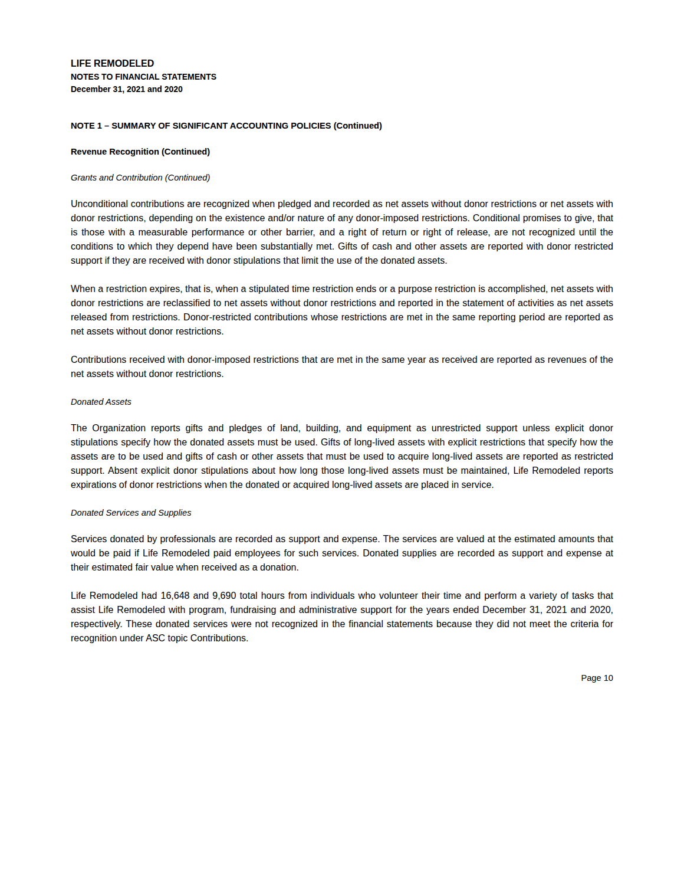LIFE REMODELED
NOTES TO FINANCIAL STATEMENTS
December 31, 2021 and 2020
NOTE 1 – SUMMARY OF SIGNIFICANT ACCOUNTING POLICIES (Continued)
Revenue Recognition (Continued)
Grants and Contribution (Continued)
Unconditional contributions are recognized when pledged and recorded as net assets without donor restrictions or net assets with donor restrictions, depending on the existence and/or nature of any donor-imposed restrictions. Conditional promises to give, that is those with a measurable performance or other barrier, and a right of return or right of release, are not recognized until the conditions to which they depend have been substantially met. Gifts of cash and other assets are reported with donor restricted support if they are received with donor stipulations that limit the use of the donated assets.
When a restriction expires, that is, when a stipulated time restriction ends or a purpose restriction is accomplished, net assets with donor restrictions are reclassified to net assets without donor restrictions and reported in the statement of activities as net assets released from restrictions. Donor-restricted contributions whose restrictions are met in the same reporting period are reported as net assets without donor restrictions.
Contributions received with donor-imposed restrictions that are met in the same year as received are reported as revenues of the net assets without donor restrictions.
Donated Assets
The Organization reports gifts and pledges of land, building, and equipment as unrestricted support unless explicit donor stipulations specify how the donated assets must be used. Gifts of long-lived assets with explicit restrictions that specify how the assets are to be used and gifts of cash or other assets that must be used to acquire long-lived assets are reported as restricted support. Absent explicit donor stipulations about how long those long-lived assets must be maintained, Life Remodeled reports expirations of donor restrictions when the donated or acquired long-lived assets are placed in service.
Donated Services and Supplies
Services donated by professionals are recorded as support and expense. The services are valued at the estimated amounts that would be paid if Life Remodeled paid employees for such services. Donated supplies are recorded as support and expense at their estimated fair value when received as a donation.
Life Remodeled had 16,648 and 9,690 total hours from individuals who volunteer their time and perform a variety of tasks that assist Life Remodeled with program, fundraising and administrative support for the years ended December 31, 2021 and 2020, respectively. These donated services were not recognized in the financial statements because they did not meet the criteria for recognition under ASC topic Contributions.
Page 10